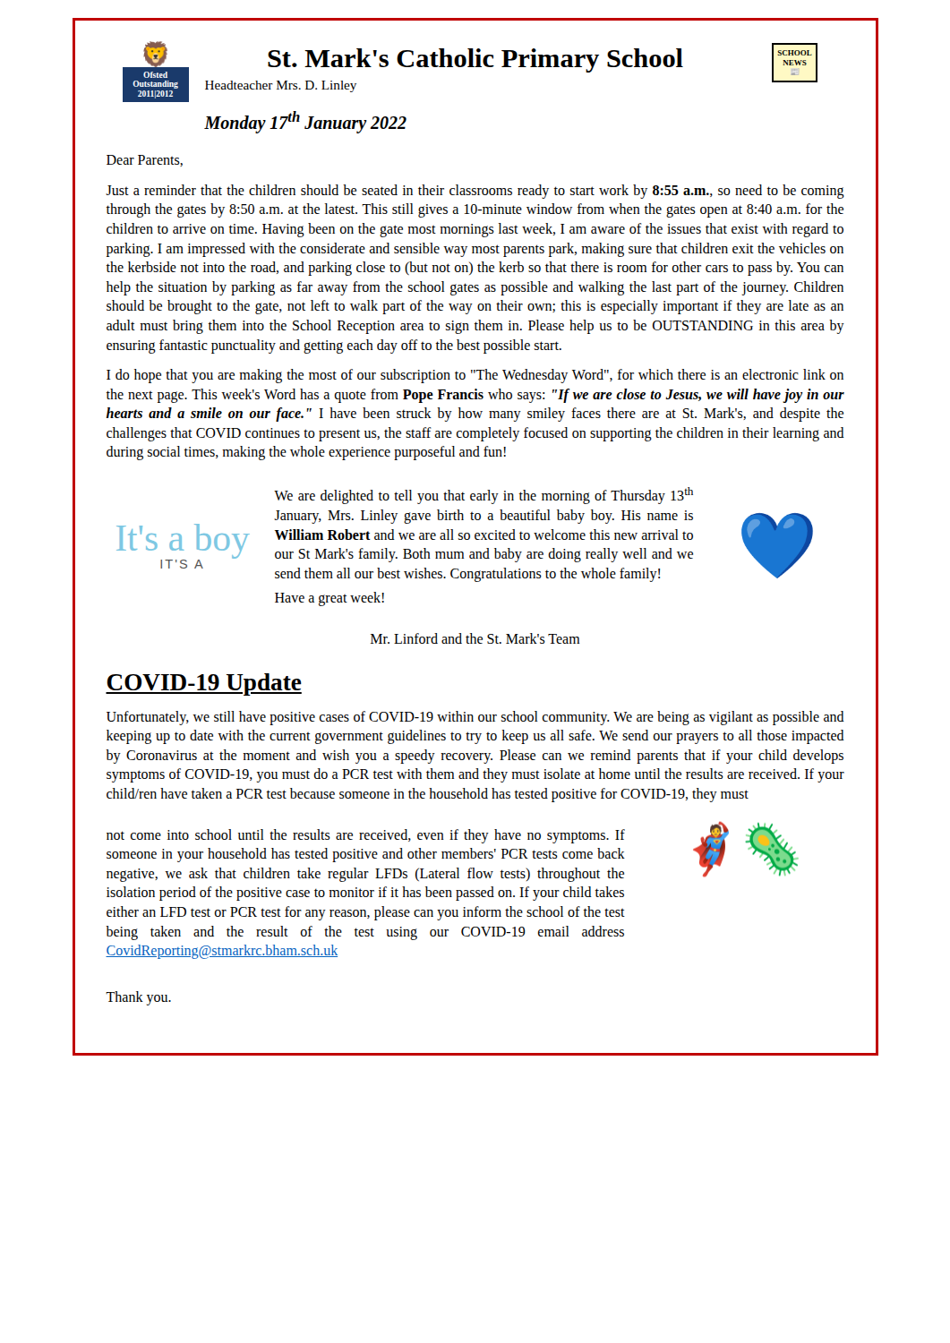🦁
Ofsted
Outstanding
2011|2012
St. Mark's Catholic Primary School
Headteacher Mrs. D. Linley
Monday 17th January 2022
SCHOOL
NEWS
📰
Dear Parents,
Just a reminder that the children should be seated in their classrooms ready to start work by 8:55 a.m., so need to be coming through the gates by 8:50 a.m. at the latest. This still gives a 10-minute window from when the gates open at 8:40 a.m. for the children to arrive on time. Having been on the gate most mornings last week, I am aware of the issues that exist with regard to parking. I am impressed with the considerate and sensible way most parents park, making sure that children exit the vehicles on the kerbside not into the road, and parking close to (but not on) the kerb so that there is room for other cars to pass by. You can help the situation by parking as far away from the school gates as possible and walking the last part of the journey. Children should be brought to the gate, not left to walk part of the way on their own; this is especially important if they are late as an adult must bring them into the School Reception area to sign them in. Please help us to be OUTSTANDING in this area by ensuring fantastic punctuality and getting each day off to the best possible start.
I do hope that you are making the most of our subscription to "The Wednesday Word", for which there is an electronic link on the next page. This week's Word has a quote from Pope Francis who says: "If we are close to Jesus, we will have joy in our hearts and a smile on our face." I have been struck by how many smiley faces there are at St. Mark's, and despite the challenges that COVID continues to present us, the staff are completely focused on supporting the children in their learning and during social times, making the whole experience purposeful and fun!
It's a boyIT'S A
We are delighted to tell you that early in the morning of Thursday 13th January, Mrs. Linley gave birth to a beautiful baby boy. His name is William Robert and we are all so excited to welcome this new arrival to our St Mark's family. Both mum and baby are doing really well and we send them all our best wishes. Congratulations to the whole family!
Have a great week!
💙
Mr. Linford and the St. Mark's Team
COVID-19 Update
Unfortunately, we still have positive cases of COVID-19 within our school community. We are being as vigilant as possible and keeping up to date with the current government guidelines to try to keep us all safe. We send our prayers to all those impacted by Coronavirus at the moment and wish you a speedy recovery. Please can we remind parents that if your child develops symptoms of COVID-19, you must do a PCR test with them and they must isolate at home until the results are received. If your child/ren have taken a PCR test because someone in the household has tested positive for COVID-19, they must
not come into school until the results are received, even if they have no symptoms. If someone in your household has tested positive and other members' PCR tests come back negative, we ask that children take regular LFDs (Lateral flow tests) throughout the isolation period of the positive case to monitor if it has been passed on. If your child takes either an LFD test or PCR test for any reason, please can you inform the school of the test being taken and the result of the test using our COVID-19 email address CovidReporting@stmarkrc.bham.sch.uk
🦸🦠
Thank you.